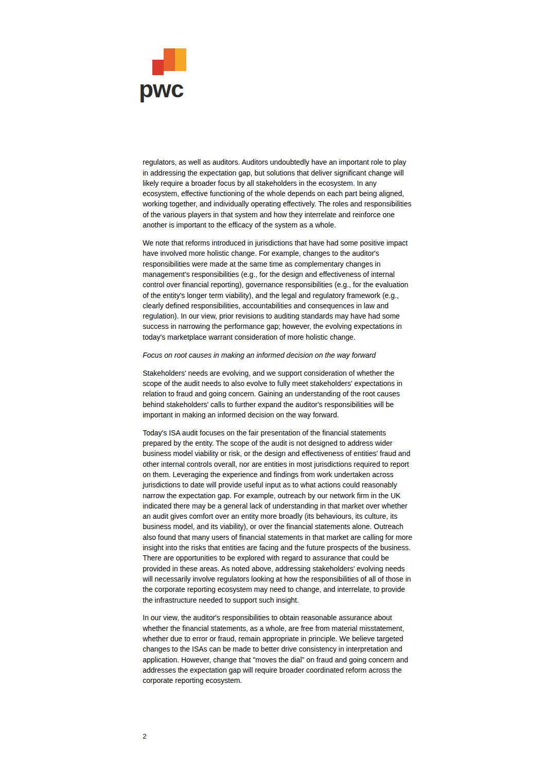pwc
regulators, as well as auditors. Auditors undoubtedly have an important role to play in addressing the expectation gap, but solutions that deliver significant change will likely require a broader focus by all stakeholders in the ecosystem. In any ecosystem, effective functioning of the whole depends on each part being aligned, working together, and individually operating effectively. The roles and responsibilities of the various players in that system and how they interrelate and reinforce one another is important to the efficacy of the system as a whole.
We note that reforms introduced in jurisdictions that have had some positive impact have involved more holistic change. For example, changes to the auditor's responsibilities were made at the same time as complementary changes in management's responsibilities (e.g., for the design and effectiveness of internal control over financial reporting), governance responsibilities (e.g., for the evaluation of the entity's longer term viability), and the legal and regulatory framework (e.g., clearly defined responsibilities, accountabilities and consequences in law and regulation). In our view, prior revisions to auditing standards may have had some success in narrowing the performance gap; however, the evolving expectations in today's marketplace warrant consideration of more holistic change.
Focus on root causes in making an informed decision on the way forward
Stakeholders' needs are evolving, and we support consideration of whether the scope of the audit needs to also evolve to fully meet stakeholders' expectations in relation to fraud and going concern. Gaining an understanding of the root causes behind stakeholders' calls to further expand the auditor's responsibilities will be important in making an informed decision on the way forward.
Today's ISA audit focuses on the fair presentation of the financial statements prepared by the entity. The scope of the audit is not designed to address wider business model viability or risk, or the design and effectiveness of entities' fraud and other internal controls overall, nor are entities in most jurisdictions required to report on them. Leveraging the experience and findings from work undertaken across jurisdictions to date will provide useful input as to what actions could reasonably narrow the expectation gap. For example, outreach by our network firm in the UK indicated there may be a general lack of understanding in that market over whether an audit gives comfort over an entity more broadly (its behaviours, its culture, its business model, and its viability), or over the financial statements alone. Outreach also found that many users of financial statements in that market are calling for more insight into the risks that entities are facing and the future prospects of the business. There are opportunities to be explored with regard to assurance that could be provided in these areas. As noted above, addressing stakeholders' evolving needs will necessarily involve regulators looking at how the responsibilities of all of those in the corporate reporting ecosystem may need to change, and interrelate, to provide the infrastructure needed to support such insight.
In our view, the auditor's responsibilities to obtain reasonable assurance about whether the financial statements, as a whole, are free from material misstatement, whether due to error or fraud, remain appropriate in principle. We believe targeted changes to the ISAs can be made to better drive consistency in interpretation and application. However, change that "moves the dial" on fraud and going concern and addresses the expectation gap will require broader coordinated reform across the corporate reporting ecosystem.
2